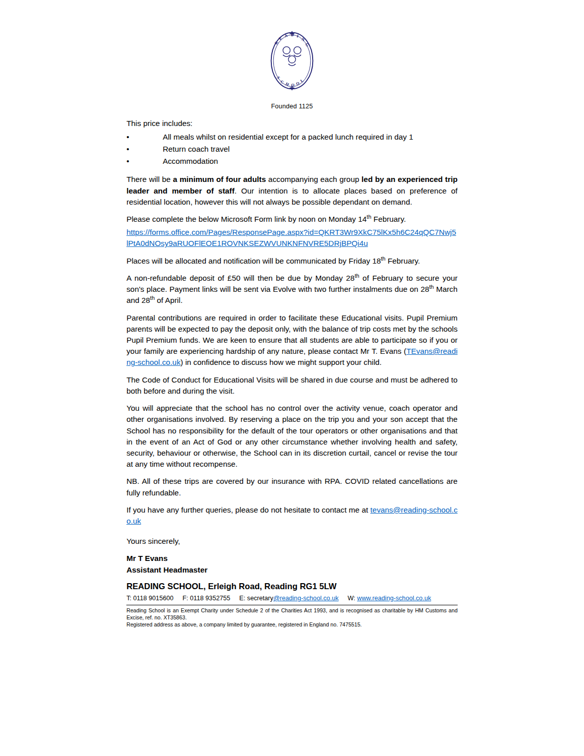R E A D I N G S C H O O L
Founded 1125
This price includes:
All meals whilst on residential except for a packed lunch required in day 1
Return coach travel
Accommodation
There will be a minimum of four adults accompanying each group led by an experienced trip leader and member of staff. Our intention is to allocate places based on preference of residential location, however this will not always be possible dependant on demand.
Please complete the below Microsoft Form link by noon on Monday 14th February.
https://forms.office.com/Pages/ResponsePage.aspx?id=QKRT3Wr9XkC75lKx5h6C24qQC7Nwj5lPtA0dNOsy9aRUOFlEOE1ROVNKSEZWVUNKNFNVRE5DRjBPQi4u
Places will be allocated and notification will be communicated by Friday 18th February.
A non-refundable deposit of £50 will then be due by Monday 28th of February to secure your son's place. Payment links will be sent via Evolve with two further instalments due on 28th March and 28th of April.
Parental contributions are required in order to facilitate these Educational visits. Pupil Premium parents will be expected to pay the deposit only, with the balance of trip costs met by the schools Pupil Premium funds. We are keen to ensure that all students are able to participate so if you or your family are experiencing hardship of any nature, please contact Mr T. Evans (TEvans@reading-school.co.uk) in confidence to discuss how we might support your child.
The Code of Conduct for Educational Visits will be shared in due course and must be adhered to both before and during the visit.
You will appreciate that the school has no control over the activity venue, coach operator and other organisations involved. By reserving a place on the trip you and your son accept that the School has no responsibility for the default of the tour operators or other organisations and that in the event of an Act of God or any other circumstance whether involving health and safety, security, behaviour or otherwise, the School can in its discretion curtail, cancel or revise the tour at any time without recompense.
NB. All of these trips are covered by our insurance with RPA. COVID related cancellations are fully refundable.
If you have any further queries, please do not hesitate to contact me at tevans@reading-school.co.uk
Yours sincerely,
Mr T Evans
Assistant Headmaster
READING SCHOOL, Erleigh Road, Reading RG1 5LW
T: 0118 9015600 F: 0118 9352755 E: secretary@reading-school.co.uk W: www.reading-school.co.uk
Reading School is an Exempt Charity under Schedule 2 of the Charities Act 1993, and is recognised as charitable by HM Customs and Excise, ref. no. XT35863.
Registered address as above, a company limited by guarantee, registered in England no. 7475515.